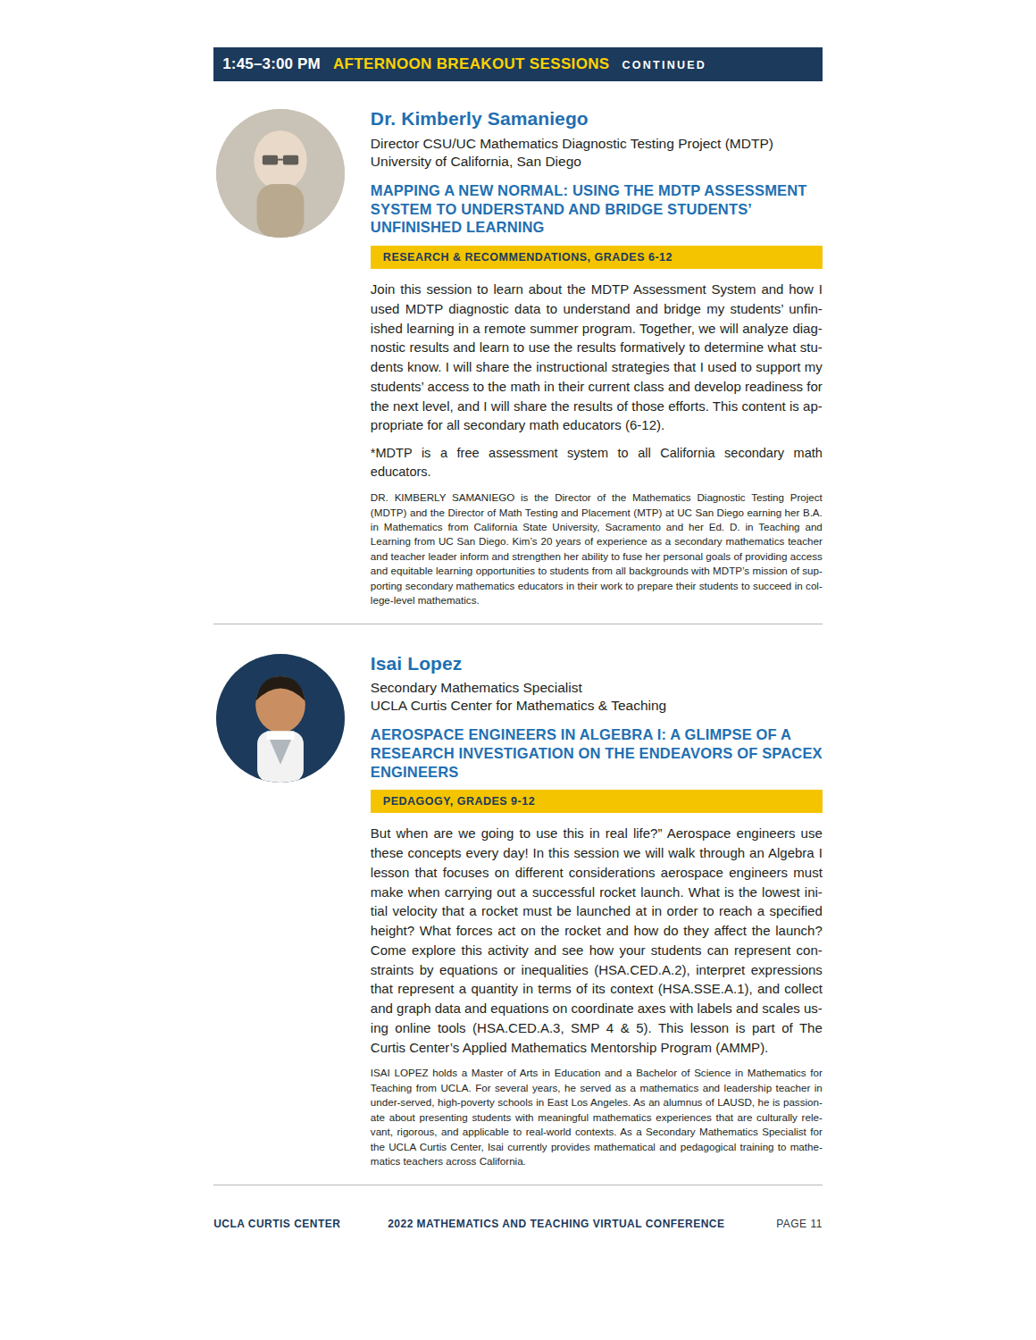1:45–3:00 PM
AFTERNOON BREAKOUT SESSIONS CONTINUED
Dr. Kimberly Samaniego
Director CSU/UC Mathematics Diagnostic Testing Project (MDTP) University of California, San Diego
Mapping a New Normal: Using the MDTP Assessment System to Understand and Bridge Students’ Unfinished Learning
Research & Recommendations, Grades 6-12
Join this session to learn about the MDTP Assessment System and how I used MDTP diagnostic data to understand and bridge my students’ unfinished learning in a remote summer program. Together, we will analyze diagnostic results and learn to use the results formatively to determine what students know. I will share the instructional strategies that I used to support my students’ access to the math in their current class and develop readiness for the next level, and I will share the results of those efforts. This content is appropriate for all secondary math educators (6-12).
*MDTP is a free assessment system to all California secondary math educators.
DR. KIMBERLY SAMANIEGO is the Director of the Mathematics Diagnostic Testing Project (MDTP) and the Director of Math Testing and Placement (MTP) at UC San Diego earning her B.A. in Mathematics from California State University, Sacramento and her Ed. D. in Teaching and Learning from UC San Diego. Kim’s 20 years of experience as a secondary mathematics teacher and teacher leader inform and strengthen her ability to fuse her personal goals of providing access and equitable learning opportunities to students from all backgrounds with MDTP’s mission of supporting secondary mathematics educators in their work to prepare their students to succeed in college-level mathematics.
Isai Lopez
Secondary Mathematics Specialist UCLA Curtis Center for Mathematics & Teaching
Aerospace Engineers in Algebra I: A Glimpse of a Research Investigation on the Endeavors of SpaceX Engineers
Pedagogy, Grades 9-12
But when are we going to use this in real life?” Aerospace engineers use these concepts every day! In this session we will walk through an Algebra I lesson that focuses on different considerations aerospace engineers must make when carrying out a successful rocket launch. What is the lowest initial velocity that a rocket must be launched at in order to reach a specified height? What forces act on the rocket and how do they affect the launch? Come explore this activity and see how your students can represent constraints by equations or inequalities (HSA.CED.A.2), interpret expressions that represent a quantity in terms of its context (HSA.SSE.A.1), and collect and graph data and equations on coordinate axes with labels and scales using online tools (HSA.CED.A.3, SMP 4 & 5). This lesson is part of The Curtis Center’s Applied Mathematics Mentorship Program (AMMP).
ISAI LOPEZ holds a Master of Arts in Education and a Bachelor of Science in Mathematics for Teaching from UCLA. For several years, he served as a mathematics and leadership teacher in under-served, high-poverty schools in East Los Angeles. As an alumnus of LAUSD, he is passionate about presenting students with meaningful mathematics experiences that are culturally relevant, rigorous, and applicable to real-world contexts. As a Secondary Mathematics Specialist for the UCLA Curtis Center, Isai currently provides mathematical and pedagogical training to mathematics teachers across California.
UCLA CURTIS CENTER
2022 MATHEMATICS AND TEACHING VIRTUAL CONFERENCE
PAGE 11